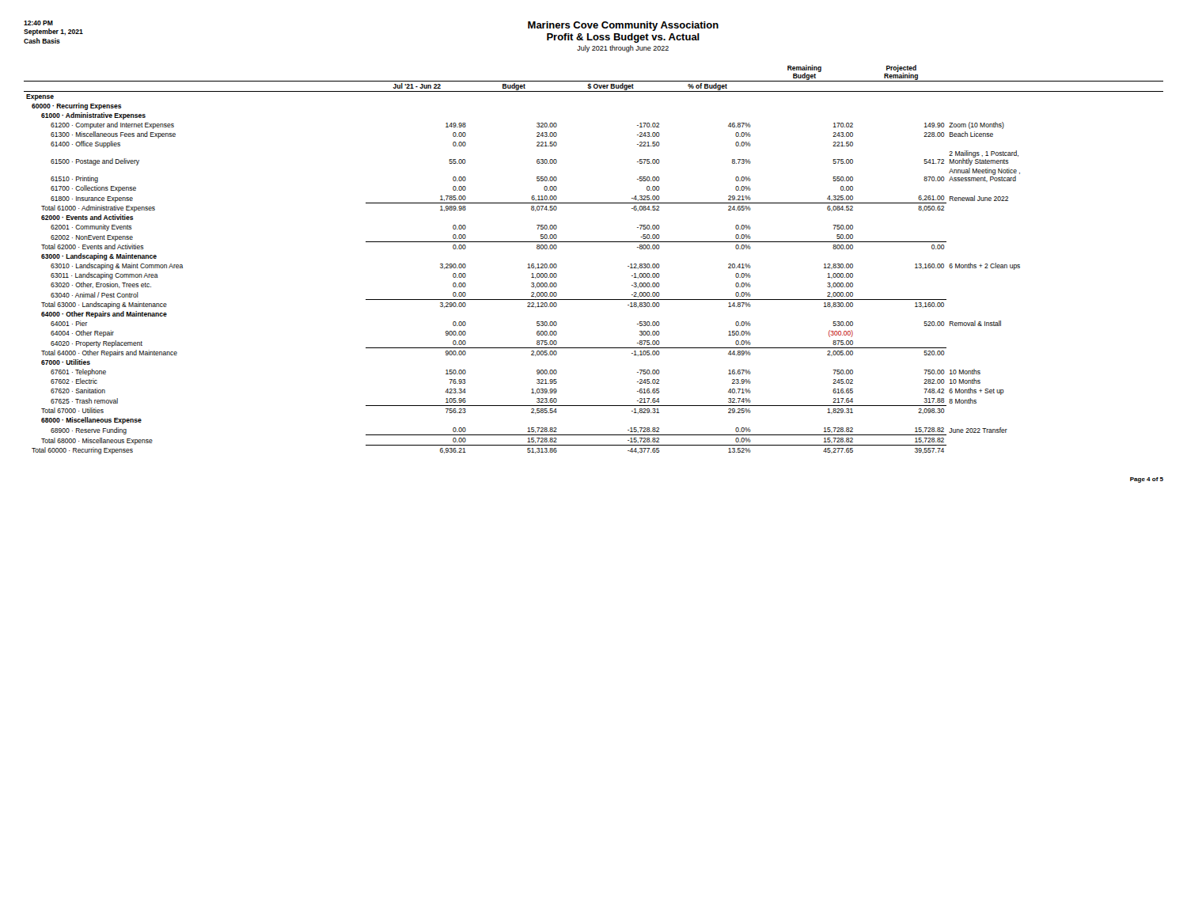12:40 PM
September 1, 2021
Cash Basis
Mariners Cove Community Association
Profit & Loss Budget vs. Actual
July 2021 through June 2022
| | | | | | Remaining Budget | Projected Remaining | |
| --- | --- | --- | --- | --- | --- | --- | --- |
| | Jul '21 - Jun 22 | Budget | $ Over Budget | % of Budget | | | |
| Expense | |
| 60000 · Recurring Expenses | |
| 61000 · Administrative Expenses | |
| 61200 · Computer and Internet Expenses | 149.98 | 320.00 | -170.02 | 46.87% | 170.02 | 149.90 | Zoom (10 Months) |
| 61300 · Miscellaneous Fees and Expense | 0.00 | 243.00 | -243.00 | 0.0% | 243.00 | 228.00 | Beach License |
| 61400 · Office Supplies | 0.00 | 221.50 | -221.50 | 0.0% | 221.50 | | |
| 61500 · Postage and Delivery | 55.00 | 630.00 | -575.00 | 8.73% | 575.00 | 541.72 | 2 Mailings , 1 Postcard, Monhtly Statements |
| 61510 · Printing | 0.00 | 550.00 | -550.00 | 0.0% | 550.00 | 870.00 | Annual Meeting Notice , Assessment, Postcard |
| 61700 · Collections Expense | 0.00 | 0.00 | 0.00 | 0.0% | 0.00 | | |
| 61800 · Insurance Expense | 1,785.00 | 6,110.00 | -4,325.00 | 29.21% | 4,325.00 | 6,261.00 | Renewal June 2022 |
| Total 61000 · Administrative Expenses | 1,989.98 | 8,074.50 | -6,084.52 | 24.65% | 6,084.52 | 8,050.62 | |
| 62000 · Events and Activities | |
| 62001 · Community Events | 0.00 | 750.00 | -750.00 | 0.0% | 750.00 | | |
| 62002 · NonEvent Expense | 0.00 | 50.00 | -50.00 | 0.0% | 50.00 | | |
| Total 62000 · Events and Activities | 0.00 | 800.00 | -800.00 | 0.0% | 800.00 | 0.00 | |
| 63000 · Landscaping & Maintenance | |
| 63010 · Landscaping & Maint Common Area | 3,290.00 | 16,120.00 | -12,830.00 | 20.41% | 12,830.00 | 13,160.00 | 6 Months + 2 Clean ups |
| 63011 · Landscaping Common Area | 0.00 | 1,000.00 | -1,000.00 | 0.0% | 1,000.00 | | |
| 63020 · Other, Erosion, Trees etc. | 0.00 | 3,000.00 | -3,000.00 | 0.0% | 3,000.00 | | |
| 63040 · Animal / Pest Control | 0.00 | 2,000.00 | -2,000.00 | 0.0% | 2,000.00 | | |
| Total 63000 · Landscaping & Maintenance | 3,290.00 | 22,120.00 | -18,830.00 | 14.87% | 18,830.00 | 13,160.00 | |
| 64000 · Other Repairs and Maintenance | |
| 64001 · Pier | 0.00 | 530.00 | -530.00 | 0.0% | 530.00 | 520.00 | Removal & Install |
| 64004 · Other Repair | 900.00 | 600.00 | 300.00 | 150.0% | (300.00) | | |
| 64020 · Property Replacement | 0.00 | 875.00 | -875.00 | 0.0% | 875.00 | | |
| Total 64000 · Other Repairs and Maintenance | 900.00 | 2,005.00 | -1,105.00 | 44.89% | 2,005.00 | 520.00 | |
| 67000 · Utilities | |
| 67601 · Telephone | 150.00 | 900.00 | -750.00 | 16.67% | 750.00 | 750.00 | 10 Months |
| 67602 · Electric | 76.93 | 321.95 | -245.02 | 23.9% | 245.02 | 282.00 | 10 Months |
| 67620 · Sanitation | 423.34 | 1,039.99 | -616.65 | 40.71% | 616.65 | 748.42 | 6 Months + Set up |
| 67625 · Trash removal | 105.96 | 323.60 | -217.64 | 32.74% | 217.64 | 317.88 | 8 Months |
| Total 67000 · Utilities | 756.23 | 2,585.54 | -1,829.31 | 29.25% | 1,829.31 | 2,098.30 | |
| 68000 · Miscellaneous Expense | |
| 68900 · Reserve Funding | 0.00 | 15,728.82 | -15,728.82 | 0.0% | 15,728.82 | 15,728.82 | June 2022 Transfer |
| Total 68000 · Miscellaneous Expense | 0.00 | 15,728.82 | -15,728.82 | 0.0% | 15,728.82 | 15,728.82 | |
| Total 60000 · Recurring Expenses | 6,936.21 | 51,313.86 | -44,377.65 | 13.52% | 45,277.65 | 39,557.74 | |
Page 4 of 5